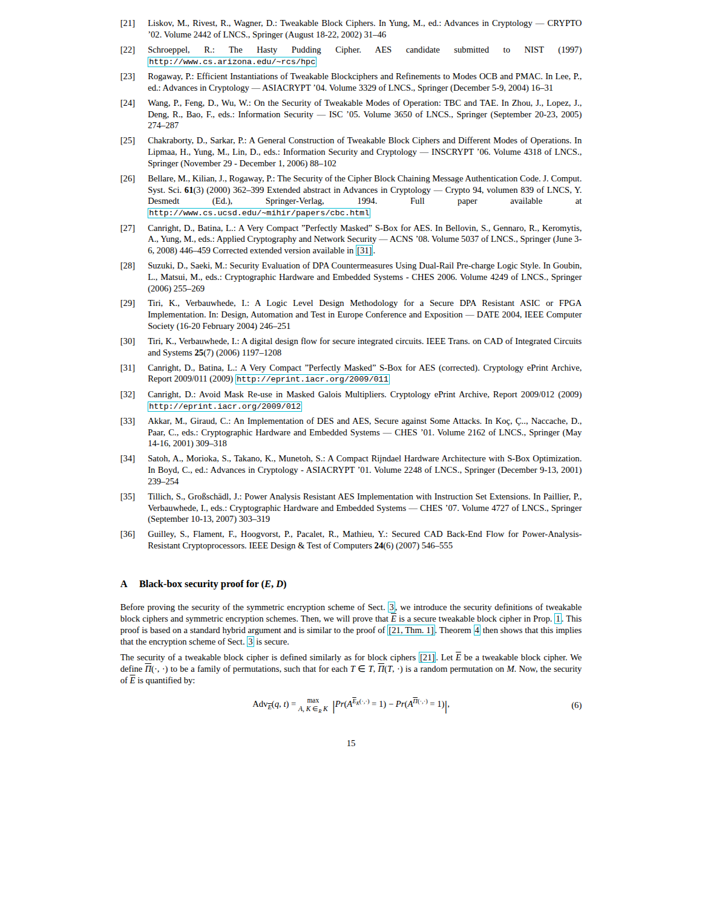Liskov, M., Rivest, R., Wagner, D.: Tweakable Block Ciphers. In Yung, M., ed.: Advances in Cryptology — CRYPTO ’02. Volume 2442 of LNCS., Springer (August 18-22, 2002) 31–46
Schroeppel, R.: The Hasty Pudding Cipher. AES candidate submitted to NIST (1997) http://www.cs.arizona.edu/~rcs/hpc
Rogaway, P.: Efficient Instantiations of Tweakable Blockciphers and Refinements to Modes OCB and PMAC. In Lee, P., ed.: Advances in Cryptology — ASIACRYPT ’04. Volume 3329 of LNCS., Springer (December 5-9, 2004) 16–31
Wang, P., Feng, D., Wu, W.: On the Security of Tweakable Modes of Operation: TBC and TAE. In Zhou, J., Lopez, J., Deng, R., Bao, F., eds.: Information Security — ISC ’05. Volume 3650 of LNCS., Springer (September 20-23, 2005) 274–287
Chakraborty, D., Sarkar, P.: A General Construction of Tweakable Block Ciphers and Different Modes of Operations. In Lipmaa, H., Yung, M., Lin, D., eds.: Information Security and Cryptology — INSCRYPT ’06. Volume 4318 of LNCS., Springer (November 29 - December 1, 2006) 88–102
Bellare, M., Kilian, J., Rogaway, P.: The Security of the Cipher Block Chaining Message Authentication Code. J. Comput. Syst. Sci. 61(3) (2000) 362–399 Extended abstract in Advances in Cryptology — Crypto 94, volumen 839 of LNCS, Y. Desmedt (Ed.), Springer-Verlag, 1994. Full paper available at http://www.cs.ucsd.edu/~mihir/papers/cbc.html
Canright, D., Batina, L.: A Very Compact ”Perfectly Masked” S-Box for AES. In Bellovin, S., Gennaro, R., Keromytis, A., Yung, M., eds.: Applied Cryptography and Network Security — ACNS ’08. Volume 5037 of LNCS., Springer (June 3-6, 2008) 446–459 Corrected extended version available in [31].
Suzuki, D., Saeki, M.: Security Evaluation of DPA Countermeasures Using Dual-Rail Pre-charge Logic Style. In Goubin, L., Matsui, M., eds.: Cryptographic Hardware and Embedded Systems - CHES 2006. Volume 4249 of LNCS., Springer (2006) 255–269
Tiri, K., Verbauwhede, I.: A Logic Level Design Methodology for a Secure DPA Resistant ASIC or FPGA Implementation. In: Design, Automation and Test in Europe Conference and Exposition — DATE 2004, IEEE Computer Society (16-20 February 2004) 246–251
Tiri, K., Verbauwhede, I.: A digital design flow for secure integrated circuits. IEEE Trans. on CAD of Integrated Circuits and Systems 25(7) (2006) 1197–1208
Canright, D., Batina, L.: A Very Compact ”Perfectly Masked” S-Box for AES (corrected). Cryptology ePrint Archive, Report 2009/011 (2009) http://eprint.iacr.org/2009/011
Canright, D.: Avoid Mask Re-use in Masked Galois Multipliers. Cryptology ePrint Archive, Report 2009/012 (2009) http://eprint.iacr.org/2009/012
Akkar, M., Giraud, C.: An Implementation of DES and AES, Secure against Some Attacks. In Koç, Ç.., Naccache, D., Paar, C., eds.: Cryptographic Hardware and Embedded Systems — CHES ’01. Volume 2162 of LNCS., Springer (May 14-16, 2001) 309–318
Satoh, A., Morioka, S., Takano, K., Munetoh, S.: A Compact Rijndael Hardware Architecture with S-Box Optimization. In Boyd, C., ed.: Advances in Cryptology - ASIACRYPT ’01. Volume 2248 of LNCS., Springer (December 9-13, 2001) 239–254
Tillich, S., Großschädl, J.: Power Analysis Resistant AES Implementation with Instruction Set Extensions. In Paillier, P., Verbauwhede, I., eds.: Cryptographic Hardware and Embedded Systems — CHES ’07. Volume 4727 of LNCS., Springer (September 10-13, 2007) 303–319
Guilley, S., Flament, F., Hoogvorst, P., Pacalet, R., Mathieu, Y.: Secured CAD Back-End Flow for Power-Analysis-Resistant Cryptoprocessors. IEEE Design & Test of Computers 24(6) (2007) 546–555
ABlack-box security proof for (E, D)
Before proving the security of the symmetric encryption scheme of Sect. 3, we introduce the security definitions of tweakable block ciphers and symmetric encryption schemes. Then, we will prove that E is a secure tweakable block cipher in Prop. 1. This proof is based on a standard hybrid argument and is similar to the proof of [21, Thm. 1]. Theorem 4 then shows that this implies that the encryption scheme of Sect. 3 is secure.
The security of a tweakable block cipher is defined similarly as for block ciphers [21]. Let E be a tweakable block cipher. We define Π(·, ·) to be a family of permutations, such that for each T ∈ T, Π(T, ·) is a random permutation on M. Now, the security of E is quantified by:
AdvE(q, t) = max A, K ∈R K |Pr(AEK(·,·) = 1) − Pr(AΠ(·,·) = 1)|,
(6)
15